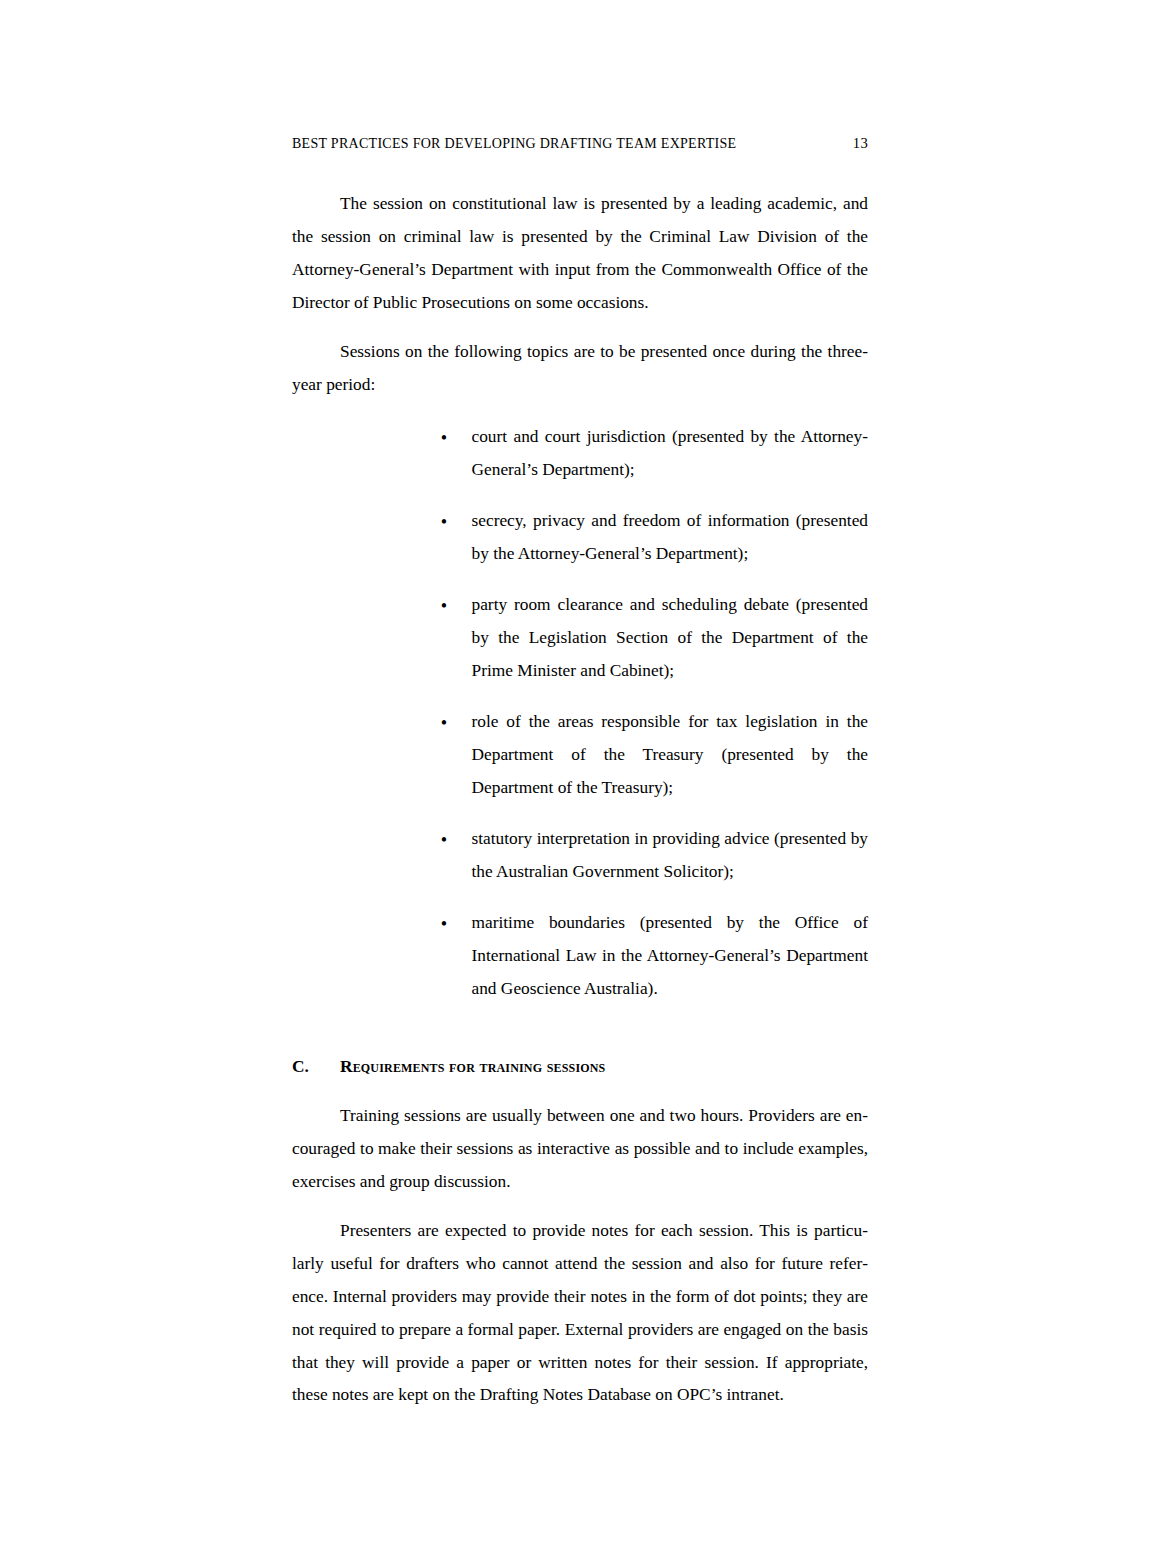Best Practices for Developing Drafting Team Expertise 13
The session on constitutional law is presented by a leading academic, and the session on criminal law is presented by the Criminal Law Division of the Attorney-General’s Department with input from the Commonwealth Office of the Director of Public Prosecutions on some occasions.
Sessions on the following topics are to be presented once during the three-year period:
court and court jurisdiction (presented by the Attorney-General’s Department);
secrecy, privacy and freedom of information (presented by the Attorney-General’s Department);
party room clearance and scheduling debate (presented by the Legislation Section of the Department of the Prime Minister and Cabinet);
role of the areas responsible for tax legislation in the Department of the Treasury (presented by the Department of the Treasury);
statutory interpretation in providing advice (presented by the Australian Government Solicitor);
maritime boundaries (presented by the Office of International Law in the Attorney-General’s Department and Geoscience Australia).
C. Requirements for training sessions
Training sessions are usually between one and two hours. Providers are encouraged to make their sessions as interactive as possible and to include examples, exercises and group discussion.
Presenters are expected to provide notes for each session. This is particularly useful for drafters who cannot attend the session and also for future reference. Internal providers may provide their notes in the form of dot points; they are not required to prepare a formal paper. External providers are engaged on the basis that they will provide a paper or written notes for their session. If appropriate, these notes are kept on the Drafting Notes Database on OPC’s intranet.